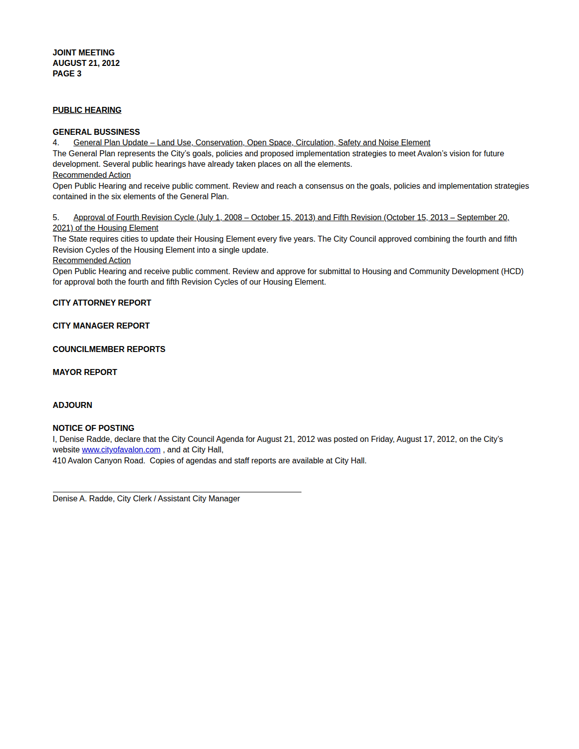JOINT MEETING
AUGUST 21, 2012
PAGE 3
PUBLIC HEARING
GENERAL BUSSINESS
4. General Plan Update – Land Use, Conservation, Open Space, Circulation, Safety and Noise Element
The General Plan represents the City’s goals, policies and proposed implementation strategies to meet Avalon’s vision for future development. Several public hearings have already taken places on all the elements.
Recommended Action
Open Public Hearing and receive public comment. Review and reach a consensus on the goals, policies and implementation strategies contained in the six elements of the General Plan.
5. Approval of Fourth Revision Cycle (July 1, 2008 – October 15, 2013) and Fifth Revision (October 15, 2013 – September 20, 2021) of the Housing Element
The State requires cities to update their Housing Element every five years. The City Council approved combining the fourth and fifth Revision Cycles of the Housing Element into a single update.
Recommended Action
Open Public Hearing and receive public comment. Review and approve for submittal to Housing and Community Development (HCD) for approval both the fourth and fifth Revision Cycles of our Housing Element.
CITY ATTORNEY REPORT
CITY MANAGER REPORT
COUNCILMEMBER REPORTS
MAYOR REPORT
ADJOURN
NOTICE OF POSTING
I, Denise Radde, declare that the City Council Agenda for August 21, 2012 was posted on Friday, August 17, 2012, on the City’s website www.cityofavalon.com , and at City Hall,
410 Avalon Canyon Road. Copies of agendas and staff reports are available at City Hall.
Denise A. Radde, City Clerk / Assistant City Manager